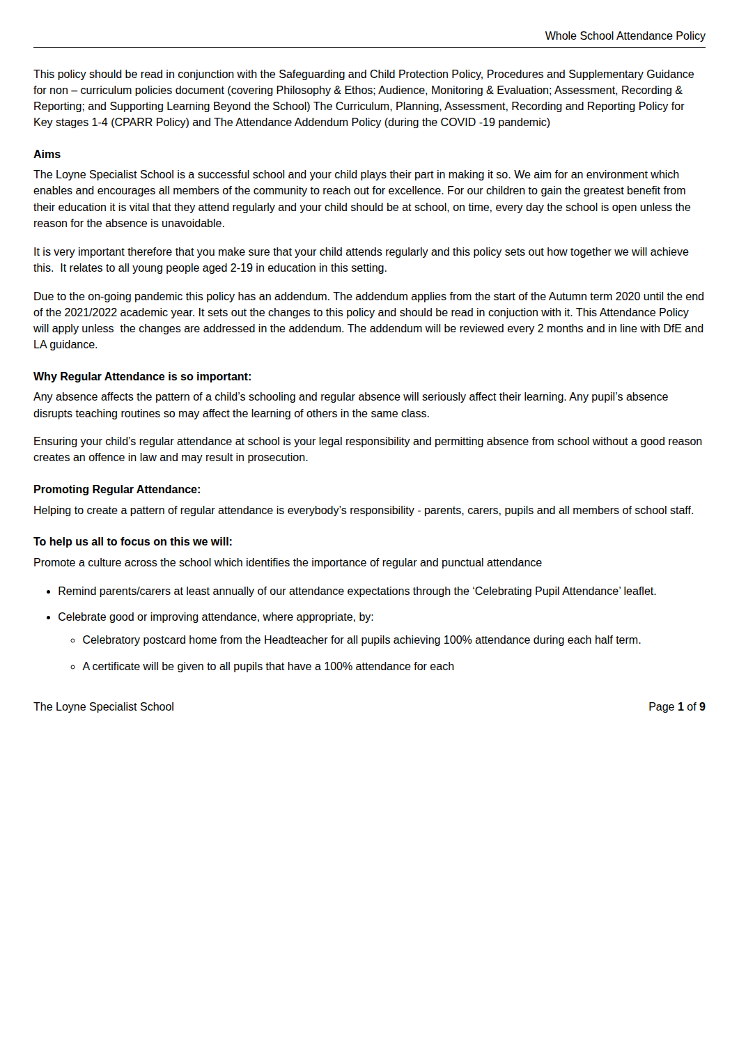Whole School Attendance Policy
This policy should be read in conjunction with the Safeguarding and Child Protection Policy, Procedures and Supplementary Guidance for non – curriculum policies document (covering Philosophy & Ethos; Audience, Monitoring & Evaluation; Assessment, Recording & Reporting; and Supporting Learning Beyond the School) The Curriculum, Planning, Assessment, Recording and Reporting Policy for Key stages 1-4 (CPARR Policy) and The Attendance Addendum Policy (during the COVID -19 pandemic)
Aims
The Loyne Specialist School is a successful school and your child plays their part in making it so. We aim for an environment which enables and encourages all members of the community to reach out for excellence. For our children to gain the greatest benefit from their education it is vital that they attend regularly and your child should be at school, on time, every day the school is open unless the reason for the absence is unavoidable.
It is very important therefore that you make sure that your child attends regularly and this policy sets out how together we will achieve this. It relates to all young people aged 2-19 in education in this setting.
Due to the on-going pandemic this policy has an addendum. The addendum applies from the start of the Autumn term 2020 until the end of the 2021/2022 academic year. It sets out the changes to this policy and should be read in conjuction with it. This Attendance Policy will apply unless the changes are addressed in the addendum. The addendum will be reviewed every 2 months and in line with DfE and LA guidance.
Why Regular Attendance is so important:
Any absence affects the pattern of a child’s schooling and regular absence will seriously affect their learning. Any pupil’s absence disrupts teaching routines so may affect the learning of others in the same class.
Ensuring your child’s regular attendance at school is your legal responsibility and permitting absence from school without a good reason creates an offence in law and may result in prosecution.
Promoting Regular Attendance:
Helping to create a pattern of regular attendance is everybody’s responsibility - parents, carers, pupils and all members of school staff.
To help us all to focus on this we will:
Promote a culture across the school which identifies the importance of regular and punctual attendance
Remind parents/carers at least annually of our attendance expectations through the ‘Celebrating Pupil Attendance’ leaflet.
Celebrate good or improving attendance, where appropriate, by:
Celebratory postcard home from the Headteacher for all pupils achieving 100% attendance during each half term.
A certificate will be given to all pupils that have a 100% attendance for each
The Loyne Specialist School
Page 1 of 9